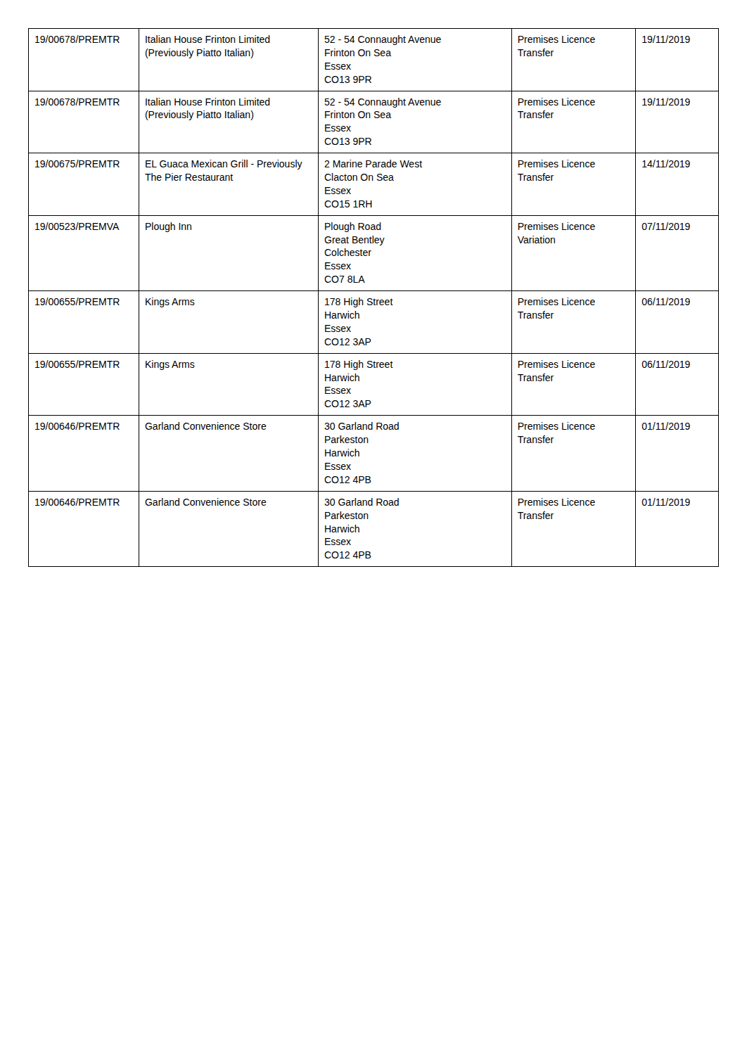| 19/00678/PREMTR | Italian House Frinton Limited (Previously Piatto Italian) | 52 - 54 Connaught Avenue Frinton On Sea Essex CO13 9PR | Premises Licence Transfer | 19/11/2019 |
| 19/00678/PREMTR | Italian House Frinton Limited (Previously Piatto Italian) | 52 - 54 Connaught Avenue Frinton On Sea Essex CO13 9PR | Premises Licence Transfer | 19/11/2019 |
| 19/00675/PREMTR | EL Guaca Mexican Grill - Previously The Pier Restaurant | 2 Marine Parade West Clacton On Sea Essex CO15 1RH | Premises Licence Transfer | 14/11/2019 |
| 19/00523/PREMVA | Plough Inn | Plough Road Great Bentley Colchester Essex CO7 8LA | Premises Licence Variation | 07/11/2019 |
| 19/00655/PREMTR | Kings Arms | 178 High Street Harwich Essex CO12 3AP | Premises Licence Transfer | 06/11/2019 |
| 19/00655/PREMTR | Kings Arms | 178 High Street Harwich Essex CO12 3AP | Premises Licence Transfer | 06/11/2019 |
| 19/00646/PREMTR | Garland Convenience Store | 30 Garland Road Parkeston Harwich Essex CO12 4PB | Premises Licence Transfer | 01/11/2019 |
| 19/00646/PREMTR | Garland Convenience Store | 30 Garland Road Parkeston Harwich Essex CO12 4PB | Premises Licence Transfer | 01/11/2019 |